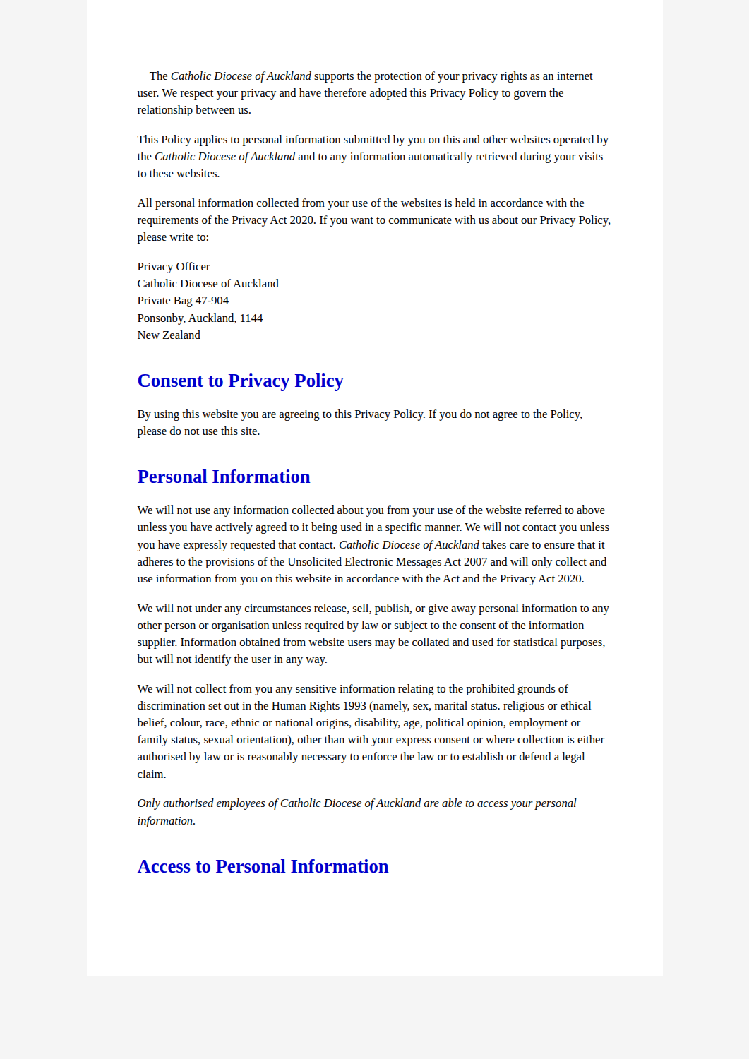The Catholic Diocese of Auckland supports the protection of your privacy rights as an internet user. We respect your privacy and have therefore adopted this Privacy Policy to govern the relationship between us.
This Policy applies to personal information submitted by you on this and other websites operated by the Catholic Diocese of Auckland and to any information automatically retrieved during your visits to these websites.
All personal information collected from your use of the websites is held in accordance with the requirements of the Privacy Act 2020. If you want to communicate with us about our Privacy Policy, please write to:
Privacy Officer Catholic Diocese of Auckland Private Bag 47-904 Ponsonby, Auckland, 1144 New Zealand
Consent to Privacy Policy
By using this website you are agreeing to this Privacy Policy. If you do not agree to the Policy, please do not use this site.
Personal Information
We will not use any information collected about you from your use of the website referred to above unless you have actively agreed to it being used in a specific manner. We will not contact you unless you have expressly requested that contact. Catholic Diocese of Auckland takes care to ensure that it adheres to the provisions of the Unsolicited Electronic Messages Act 2007 and will only collect and use information from you on this website in accordance with the Act and the Privacy Act 2020.
We will not under any circumstances release, sell, publish, or give away personal information to any other person or organisation unless required by law or subject to the consent of the information supplier. Information obtained from website users may be collated and used for statistical purposes, but will not identify the user in any way.
We will not collect from you any sensitive information relating to the prohibited grounds of discrimination set out in the Human Rights 1993 (namely, sex, marital status. religious or ethical belief, colour, race, ethnic or national origins, disability, age, political opinion, employment or family status, sexual orientation), other than with your express consent or where collection is either authorised by law or is reasonably necessary to enforce the law or to establish or defend a legal claim.
Only authorised employees of Catholic Diocese of Auckland are able to access your personal information.
Access to Personal Information